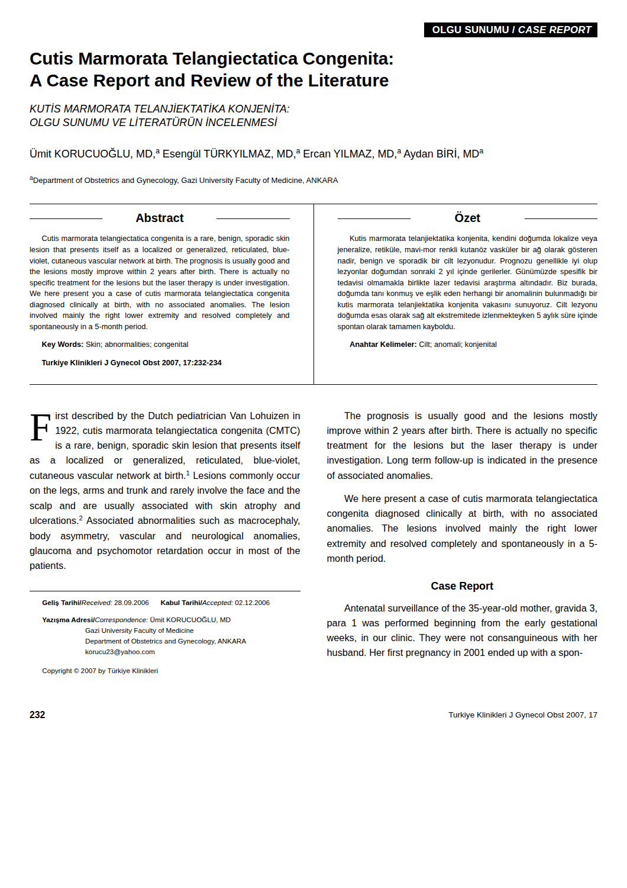OLGU SUNUMU / CASE REPORT
Cutis Marmorata Telangiectatica Congenita:
A Case Report and Review of the Literature
KUTİS MARMORATA TELANJİEKTATİKA KONJENİTA:
OLGU SUNUMU VE LİTERATÜRÜN İNCELENMESİ
Ümit KORUCUOĞLU, MD,a Esengül TÜRKYILMAZ, MD,a Ercan YILMAZ, MD,a Aydan BİRİ, MDa
aDepartment of Obstetrics and Gynecology, Gazi University Faculty of Medicine, ANKARA
Abstract
Cutis marmorata telangiectatica congenita is a rare, benign, sporadic skin lesion that presents itself as a localized or generalized, reticulated, blue-violet, cutaneous vascular network at birth. The prognosis is usually good and the lesions mostly improve within 2 years after birth. There is actually no specific treatment for the lesions but the laser therapy is under investigation. We here present you a case of cutis marmorata telangiectatica congenita diagnosed clinically at birth, with no associated anomalies. The lesion involved mainly the right lower extremity and resolved completely and spontaneously in a 5-month period.
Key Words: Skin; abnormalities; congenital
Turkiye Klinikleri J Gynecol Obst 2007, 17:232-234
Özet
Kutis marmorata telanjiektatika konjenita, kendini doğumda lokalize veya jeneralize, retiküle, mavi-mor renkli kutanöz vasküler bir ağ olarak gösteren nadir, benign ve sporadik bir cilt lezyonudur. Prognozu genellikle iyi olup lezyonlar doğumdan sonraki 2 yıl içinde gerilerler. Günümüzde spesifik bir tedavisi olmamakla birlikte lazer tedavisi araştırma altındadır. Biz burada, doğumda tanı konmuş ve eşlik eden herhangi bir anomalinin bulunmadığı bir kutis marmorata telanjiektatika konjenita vakasını sunuyoruz. Cilt lezyonu doğumda esas olarak sağ alt ekstremitede izlenmekteyken 5 aylık süre içinde spontan olarak tamamen kayboldu.
Anahtar Kelimeler: Cilt; anomali; konjenital
First described by the Dutch pediatrician Van Lohuizen in 1922, cutis marmorata telangiectatica congenita (CMTC) is a rare, benign, sporadic skin lesion that presents itself as a localized or generalized, reticulated, blue-violet, cutaneous vascular network at birth.1 Lesions commonly occur on the legs, arms and trunk and rarely involve the face and the scalp and are usually associated with skin atrophy and ulcerations.2 Associated abnormalities such as macrocephaly, body asymmetry, vascular and neurological anomalies, glaucoma and psychomotor retardation occur in most of the patients.
Geliş Tarihi/Received: 28.09.2006 Kabul Tarihi/Accepted: 02.12.2006
Yazışma Adresi/Correspondence: Ümit KORUCUOĞLU, MD Gazi University Faculty of Medicine Department of Obstetrics and Gynecology, ANKARA korucu23@yahoo.com
Copyright © 2007 by Türkiye Klinikleri
The prognosis is usually good and the lesions mostly improve within 2 years after birth. There is actually no specific treatment for the lesions but the laser therapy is under investigation. Long term follow-up is indicated in the presence of associated anomalies.
We here present a case of cutis marmorata telangiectatica congenita diagnosed clinically at birth, with no associated anomalies. The lesions involved mainly the right lower extremity and resolved completely and spontaneously in a 5-month period.
Case Report
Antenatal surveillance of the 35-year-old mother, gravida 3, para 1 was performed beginning from the early gestational weeks, in our clinic. They were not consanguineous with her husband. Her first pregnancy in 2001 ended up with a spon-
232
Turkiye Klinikleri J Gynecol Obst 2007, 17